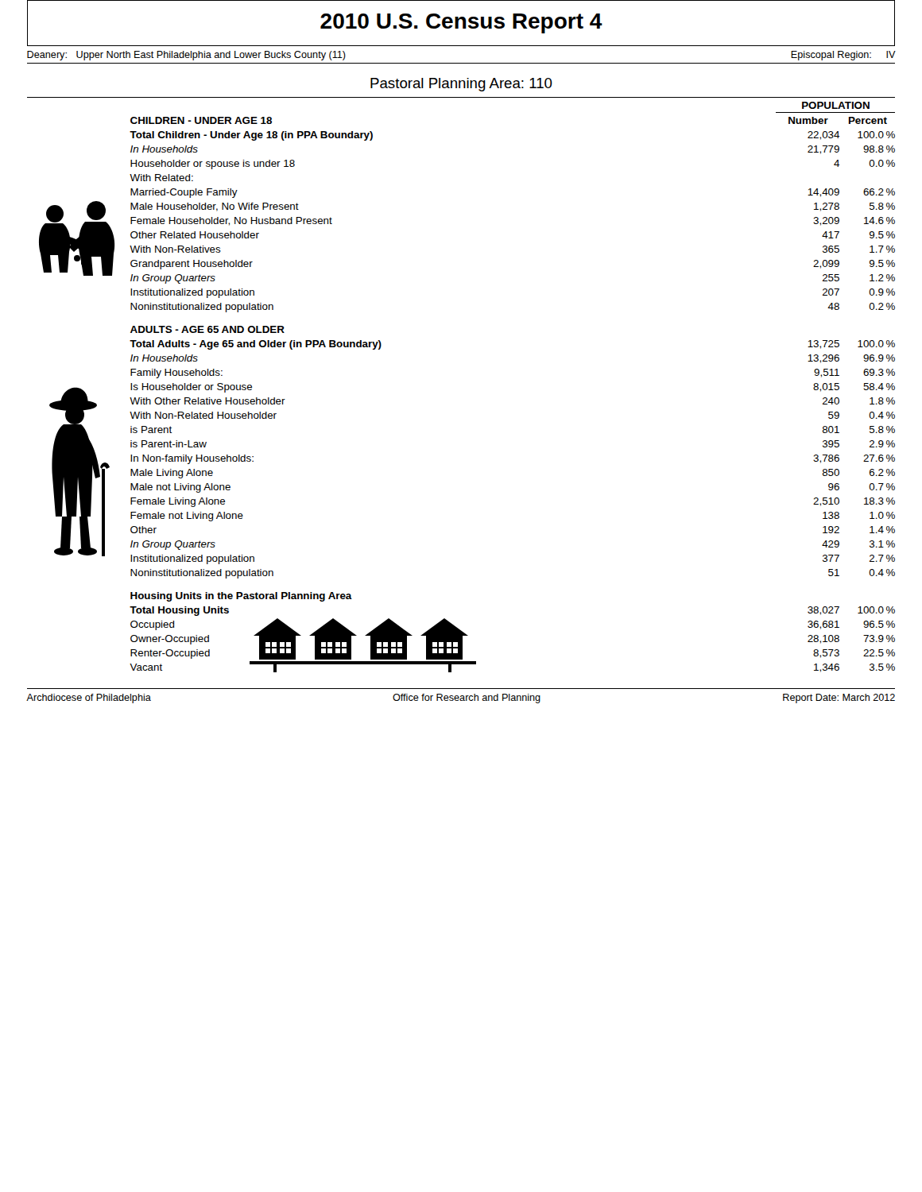2010 U.S. Census Report 4
Deanery: Upper North East Philadelphia and Lower Bucks County (11)
Episcopal Region: IV
Pastoral Planning Area: 110
| | POPULATION |
| | CHILDREN - UNDER AGE 18 | Number | Percent |
| Total Children - Under Age 18 (in PPA Boundary) | 22,034 | 100.0 % |
| In Households | 21,779 | 98.8 % |
| Householder or spouse is under 18 | 4 | 0.0 % |
| With Related: | | |
| Married-Couple Family | 14,409 | 66.2 % |
| Male Householder, No Wife Present | 1,278 | 5.8 % |
| Female Householder, No Husband Present | 3,209 | 14.6 % |
| Other Related Householder | 417 | 9.5 % |
| With Non-Relatives | 365 | 1.7 % |
| Grandparent Householder | 2,099 | 9.5 % |
| In Group Quarters | 255 | 1.2 % |
| | Institutionalized population | 207 | 0.9 % |
| | Noninstitutionalized population | 48 | 0.2 % |
| | ADULTS - AGE 65 AND OLDER | | |
| Total Adults - Age 65 and Older (in PPA Boundary) | 13,725 | 100.0 % |
| In Households | 13,296 | 96.9 % |
| Family Households: | 9,511 | 69.3 % |
| Is Householder or Spouse | 8,015 | 58.4 % |
| With Other Relative Householder | 240 | 1.8 % |
| With Non-Related Householder | 59 | 0.4 % |
| is Parent | 801 | 5.8 % |
| is Parent-in-Law | 395 | 2.9 % |
| In Non-family Households: | 3,786 | 27.6 % |
| Male Living Alone | 850 | 6.2 % |
| Male not Living Alone | 96 | 0.7 % |
| Female Living Alone | 2,510 | 18.3 % |
| Female not Living Alone | 138 | 1.0 % |
| Other | 192 | 1.4 % |
| In Group Quarters | 429 | 3.1 % |
| Institutionalized population | 377 | 2.7 % |
| | Noninstitutionalized population | 51 | 0.4 % |
| | Housing Units in the Pastoral Planning Area | | |
| | Total Housing Units | 38,027 | 100.0 % |
| | Occupied | 36,681 | 96.5 % |
| Owner-Occupied | 28,108 | 73.9 % |
| Renter-Occupied | 8,573 | 22.5 % |
| Vacant | 1,346 | 3.5 % |
Archdiocese of Philadelphia
Office for Research and Planning
Report Date: March 2012